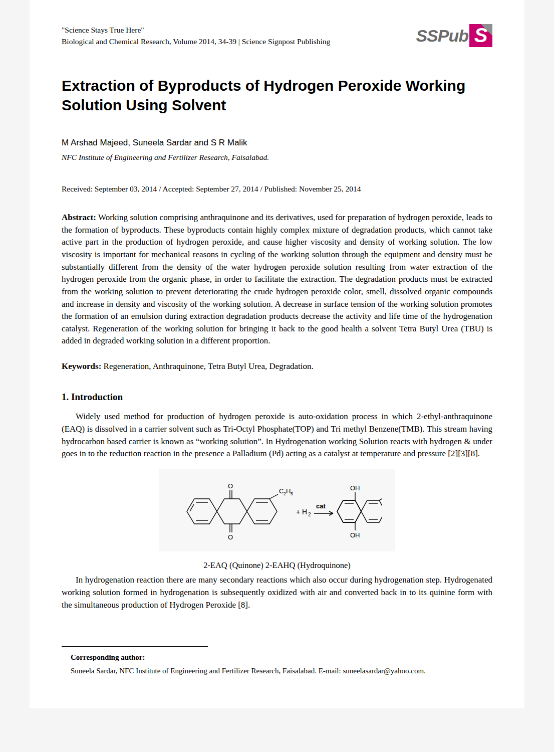"Science Stays True Here"
Biological and Chemical Research, Volume 2014, 34-39 | Science Signpost Publishing
SSPub
Extraction of Byproducts of Hydrogen Peroxide Working Solution Using Solvent
M Arshad Majeed, Suneela Sardar and S R Malik
NFC Institute of Engineering and Fertilizer Research, Faisalabad.
Received: September 03, 2014 / Accepted: September 27, 2014 / Published: November 25, 2014
Abstract: Working solution comprising anthraquinone and its derivatives, used for preparation of hydrogen peroxide, leads to the formation of byproducts. These byproducts contain highly complex mixture of degradation products, which cannot take active part in the production of hydrogen peroxide, and cause higher viscosity and density of working solution. The low viscosity is important for mechanical reasons in cycling of the working solution through the equipment and density must be substantially different from the density of the water hydrogen peroxide solution resulting from water extraction of the hydrogen peroxide from the organic phase, in order to facilitate the extraction. The degradation products must be extracted from the working solution to prevent deteriorating the crude hydrogen peroxide color, smell, dissolved organic compounds and increase in density and viscosity of the working solution. A decrease in surface tension of the working solution promotes the formation of an emulsion during extraction degradation products decrease the activity and life time of the hydrogenation catalyst. Regeneration of the working solution for bringing it back to the good health a solvent Tetra Butyl Urea (TBU) is added in degraded working solution in a different proportion.
Keywords: Regeneration, Anthraquinone, Tetra Butyl Urea, Degradation.
1. Introduction
Widely used method for production of hydrogen peroxide is auto-oxidation process in which 2-ethyl-anthraquinone (EAQ) is dissolved in a carrier solvent such as Tri-Octyl Phosphate(TOP) and Tri methyl Benzene(TMB). This stream having hydrocarbon based carrier is known as “working solution”. In Hydrogenation working Solution reacts with hydrogen & under goes in to the reduction reaction in the presence a Palladium (Pd) acting as a catalyst at temperature and pressure [2][3][8].
O O C 2 H 5 + H 2 cat OH OH C
2-EAQ (Quinone) 2-EAHQ (Hydroquinone)
In hydrogenation reaction there are many secondary reactions which also occur during hydrogenation step. Hydrogenated working solution formed in hydrogenation is subsequently oxidized with air and converted back in to its quinine form with the simultaneous production of Hydrogen Peroxide [8].
Corresponding author:
Suneela Sardar, NFC Institute of Engineering and Fertilizer Research, Faisalabad. E-mail: suneelasardar@yahoo.com.